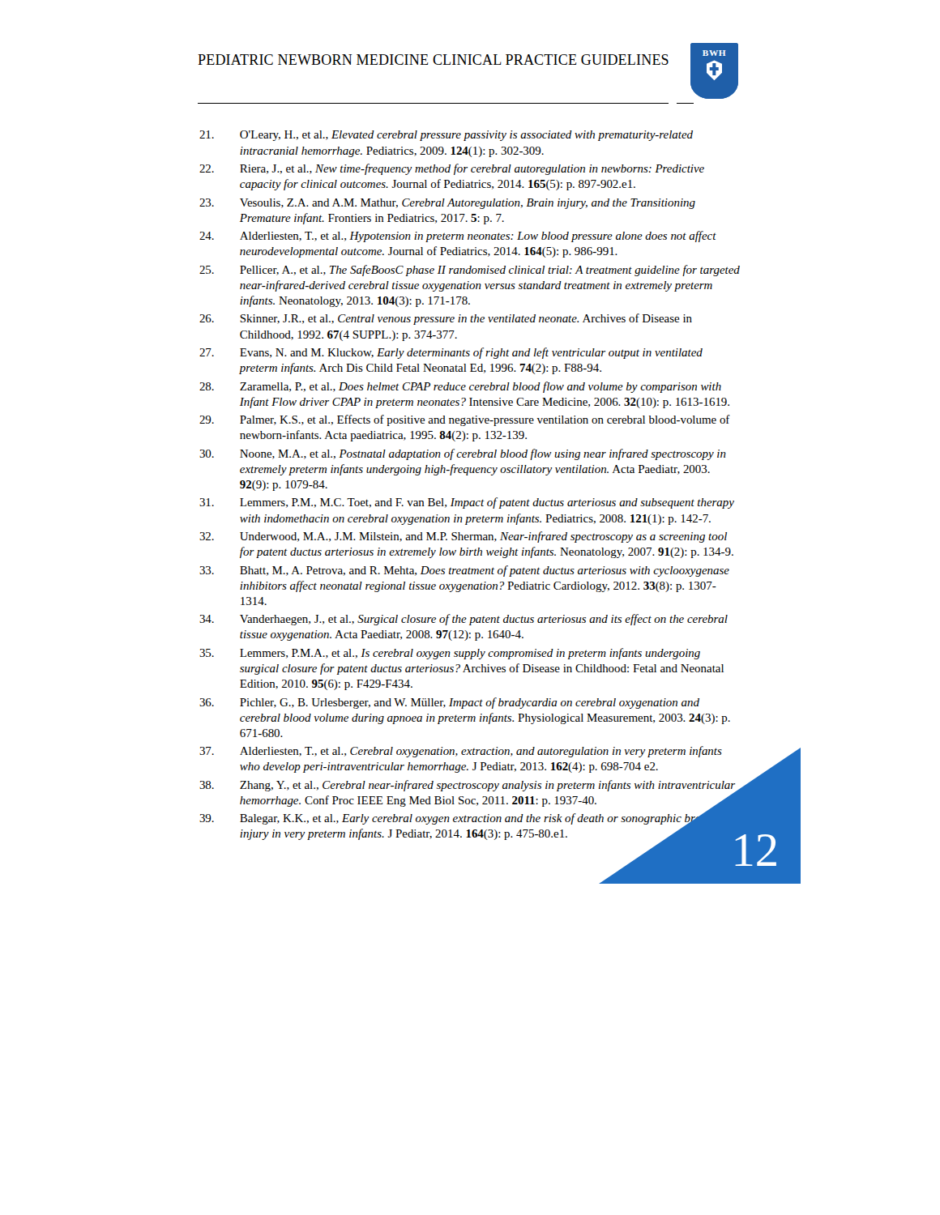Pediatric Newborn Medicine Clinical Practice Guidelines
BWH
21. O'Leary, H., et al., Elevated cerebral pressure passivity is associated with prematurity-related intracranial hemorrhage. Pediatrics, 2009. 124(1): p. 302-309.
22. Riera, J., et al., New time-frequency method for cerebral autoregulation in newborns: Predictive capacity for clinical outcomes. Journal of Pediatrics, 2014. 165(5): p. 897-902.e1.
23. Vesoulis, Z.A. and A.M. Mathur, Cerebral Autoregulation, Brain injury, and the Transitioning Premature infant. Frontiers in Pediatrics, 2017. 5: p. 7.
24. Alderliesten, T., et al., Hypotension in preterm neonates: Low blood pressure alone does not affect neurodevelopmental outcome. Journal of Pediatrics, 2014. 164(5): p. 986-991.
25. Pellicer, A., et al., The SafeBoosC phase II randomised clinical trial: A treatment guideline for targeted near-infrared-derived cerebral tissue oxygenation versus standard treatment in extremely preterm infants. Neonatology, 2013. 104(3): p. 171-178.
26. Skinner, J.R., et al., Central venous pressure in the ventilated neonate. Archives of Disease in Childhood, 1992. 67(4 SUPPL.): p. 374-377.
27. Evans, N. and M. Kluckow, Early determinants of right and left ventricular output in ventilated preterm infants. Arch Dis Child Fetal Neonatal Ed, 1996. 74(2): p. F88-94.
28. Zaramella, P., et al., Does helmet CPAP reduce cerebral blood flow and volume by comparison with Infant Flow driver CPAP in preterm neonates? Intensive Care Medicine, 2006. 32(10): p. 1613-1619.
29. Palmer, K.S., et al., Effects of positive and negative-pressure ventilation on cerebral blood-volume of newborn-infants. Acta paediatrica, 1995. 84(2): p. 132-139.
30. Noone, M.A., et al., Postnatal adaptation of cerebral blood flow using near infrared spectroscopy in extremely preterm infants undergoing high-frequency oscillatory ventilation. Acta Paediatr, 2003. 92(9): p. 1079-84.
31. Lemmers, P.M., M.C. Toet, and F. van Bel, Impact of patent ductus arteriosus and subsequent therapy with indomethacin on cerebral oxygenation in preterm infants. Pediatrics, 2008. 121(1): p. 142-7.
32. Underwood, M.A., J.M. Milstein, and M.P. Sherman, Near-infrared spectroscopy as a screening tool for patent ductus arteriosus in extremely low birth weight infants. Neonatology, 2007. 91(2): p. 134-9.
33. Bhatt, M., A. Petrova, and R. Mehta, Does treatment of patent ductus arteriosus with cyclooxygenase inhibitors affect neonatal regional tissue oxygenation? Pediatric Cardiology, 2012. 33(8): p. 1307-1314.
34. Vanderhaegen, J., et al., Surgical closure of the patent ductus arteriosus and its effect on the cerebral tissue oxygenation. Acta Paediatr, 2008. 97(12): p. 1640-4.
35. Lemmers, P.M.A., et al., Is cerebral oxygen supply compromised in preterm infants undergoing surgical closure for patent ductus arteriosus? Archives of Disease in Childhood: Fetal and Neonatal Edition, 2010. 95(6): p. F429-F434.
36. Pichler, G., B. Urlesberger, and W. Müller, Impact of bradycardia on cerebral oxygenation and cerebral blood volume during apnoea in preterm infants. Physiological Measurement, 2003. 24(3): p. 671-680.
37. Alderliesten, T., et al., Cerebral oxygenation, extraction, and autoregulation in very preterm infants who develop peri-intraventricular hemorrhage. J Pediatr, 2013. 162(4): p. 698-704 e2.
38. Zhang, Y., et al., Cerebral near-infrared spectroscopy analysis in preterm infants with intraventricular hemorrhage. Conf Proc IEEE Eng Med Biol Soc, 2011. 2011: p. 1937-40.
39. Balegar, K.K., et al., Early cerebral oxygen extraction and the risk of death or sonographic brain injury in very preterm infants. J Pediatr, 2014. 164(3): p. 475-80.e1.
12